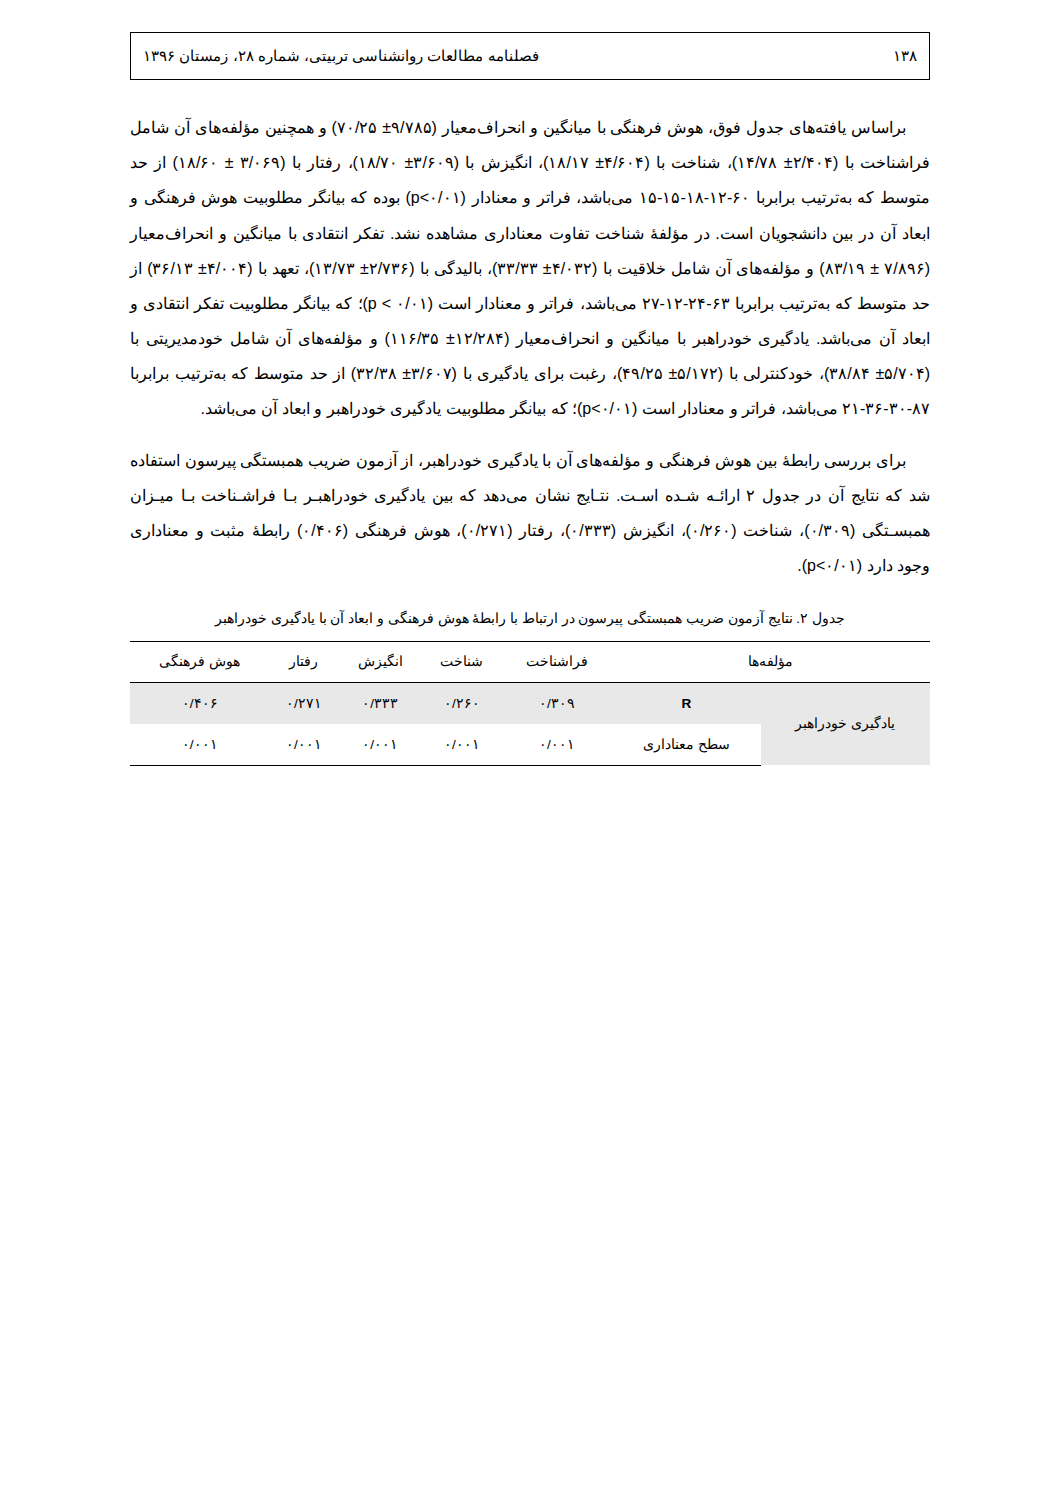۱۳۸ فصلنامه مطالعات روانشناسی تربیتی، شماره ۲۸، زمستان ۱۳۹۶
براساس یافته‌های جدول فوق، هوش فرهنگی با میانگین و انحراف‌معیار (۹/۷۸۵± ۷۰/۲۵) و همچنین مؤلفه‌های آن شامل فراشناخت با (۲/۴۰۴± ۱۴/۷۸)، شناخت با (۴/۶۰۴± ۱۸/۱۷)، انگیزش با (۳/۶۰۹± ۱۸/۷۰)، رفتار با (۳/۰۶۹ ± ۱۸/۶۰) از حد متوسط که به‌ترتیب برابربا ۶۰-۱۲-۱۸-۱۵-۱۵ می‌باشد، فراتر و معنادار (p<۰/۰۱) بوده که بیانگر مطلوبیت هوش فرهنگی و ابعاد آن در بین دانشجویان است. در مؤلفهٔ شناخت تفاوت معناداری مشاهده نشد. تفکر انتقادی با میانگین و انحراف‌معیار (۷/۸۹۶ ± ۸۳/۱۹) و مؤلفه‌های آن شامل خلاقیت با (۴/۰۳۲± ۳۳/۳۳)، بالیدگی با (۲/۷۳۶± ۱۳/۷۳)، تعهد با (۴/۰۰۴± ۳۶/۱۳) از حد متوسط که به‌ترتیب برابربا ۶۳-۲۴-۱۲-۲۷ می‌باشد، فراتر و معنادار است (p < ۰/۰۱)؛ که بیانگر مطلوبیت تفکر انتقادی و ابعاد آن می‌باشد. یادگیری خودراهبر با میانگین و انحراف‌معیار (۱۲/۲۸۴± ۱۱۶/۳۵) و مؤلفه‌های آن شامل خودمدیریتی با (۵/۷۰۴± ۳۸/۸۴)، خودکنترلی با (۵/۱۷۲± ۴۹/۲۵)، رغبت برای یادگیری با (۳/۶۰۷± ۳۲/۳۸) از حد متوسط که به‌ترتیب برابربا ۸۷-۳۰-۳۶-۲۱ می‌باشد، فراتر و معنادار است (p<۰/۰۱)؛ که بیانگر مطلوبیت یادگیری خودراهبر و ابعاد آن می‌باشد.
برای بررسی رابطهٔ بین هوش فرهنگی و مؤلفه‌های آن با یادگیری خودراهبر، از آزمون ضریب همبستگی پیرسون استفاده شد که نتایج آن در جدول ۲ ارائـه شـده اسـت. نتـایج نشان می‌دهد که بین یادگیری خودراهبـر بـا فراشـناخت بـا میـزان همبسـتگی (۰/۳۰۹)، شناخت (۰/۲۶۰)، انگیزش (۰/۳۳۳)، رفتار (۰/۲۷۱)، هوش فرهنگی (۰/۴۰۶) رابطهٔ مثبت و معناداری وجود دارد (p<۰/۰۱).
جدول ۲. نتایج آزمون ضریب همبستگی پیرسون در ارتباط با رابطهٔ هوش فرهنگی و ابعاد آن با یادگیری خودراهبر
| مؤلفه‌ها | فراشناخت | شناخت | انگیزش | رفتار | هوش فرهنگی |
| --- | --- | --- | --- | --- | --- |
| یادگیری خودراهبر | R | ۰/۳۰۹ | ۰/۲۶۰ | ۰/۳۳۳ | ۰/۲۷۱ | ۰/۴۰۶ |
| سطح معناداری | ۰/۰۰۱ | ۰/۰۰۱ | ۰/۰۰۱ | ۰/۰۰۱ | ۰/۰۰۱ |